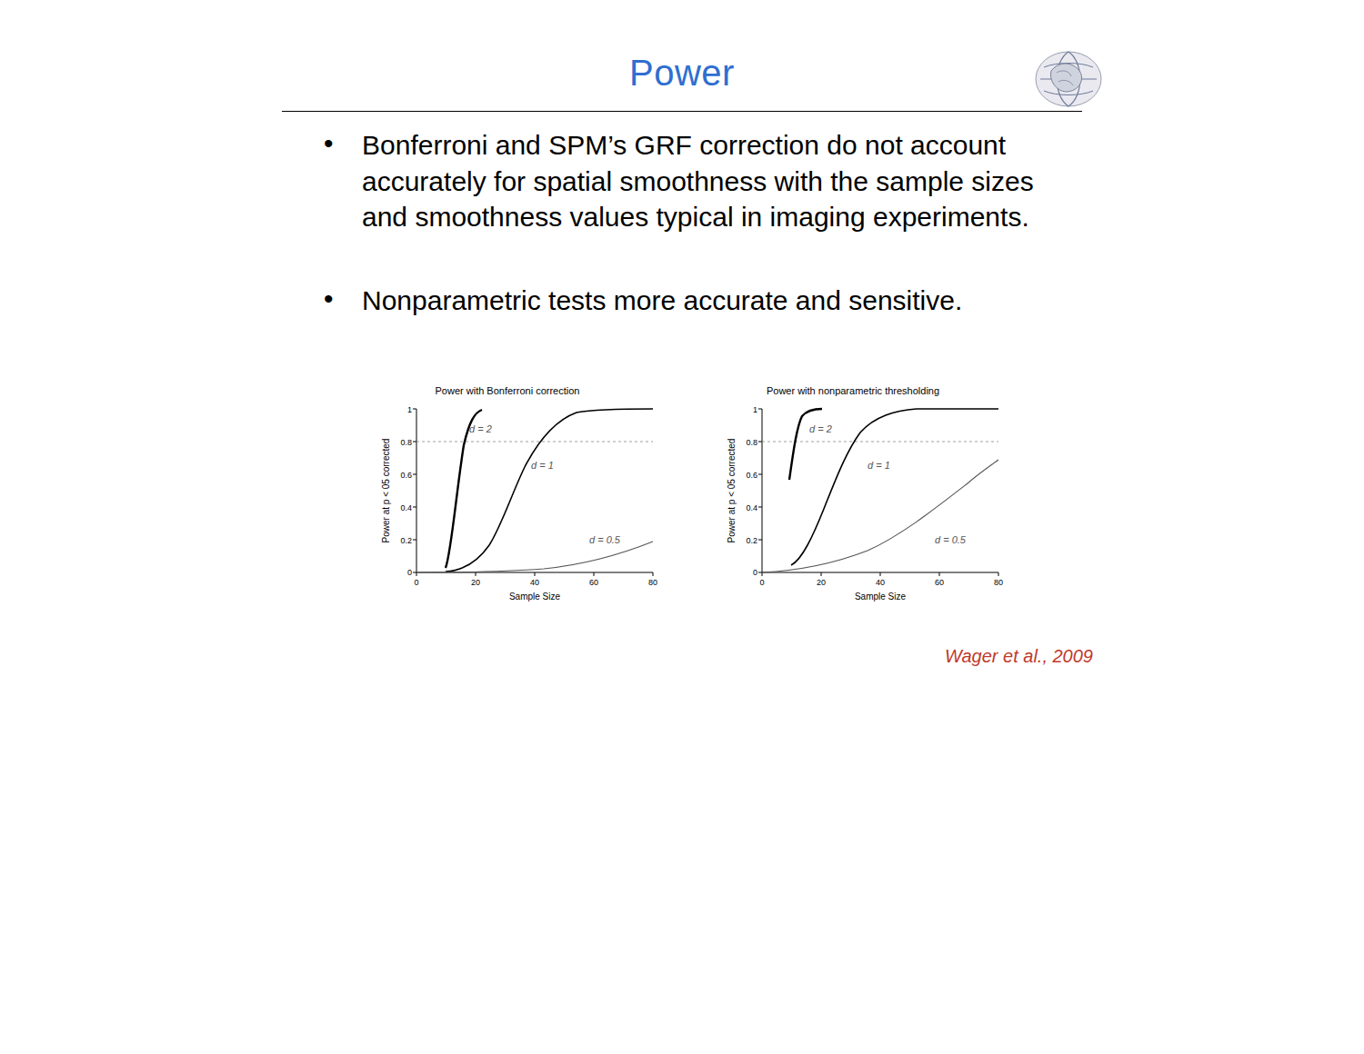Power
Bonferroni and SPM’s GRF correction do not account accurately for spatial smoothness with the sample sizes and smoothness values typical in imaging experiments.
Nonparametric tests more accurate and sensitive.
Power with Bonferroni correction 1 0.8 0.6 0.4 0.2 0 0 20 40 60 80 Sample Size Power at p < 05 corrected d = 2 d = 1 d = 0.5 Power with nonparametric thresholding 1 0.8 0.6 0.4 0.2 0 0 20 40 60 80 Sample Size Power at p < 05 corrected d = 2 d = 1 d = 0.5
Wager et al., 2009